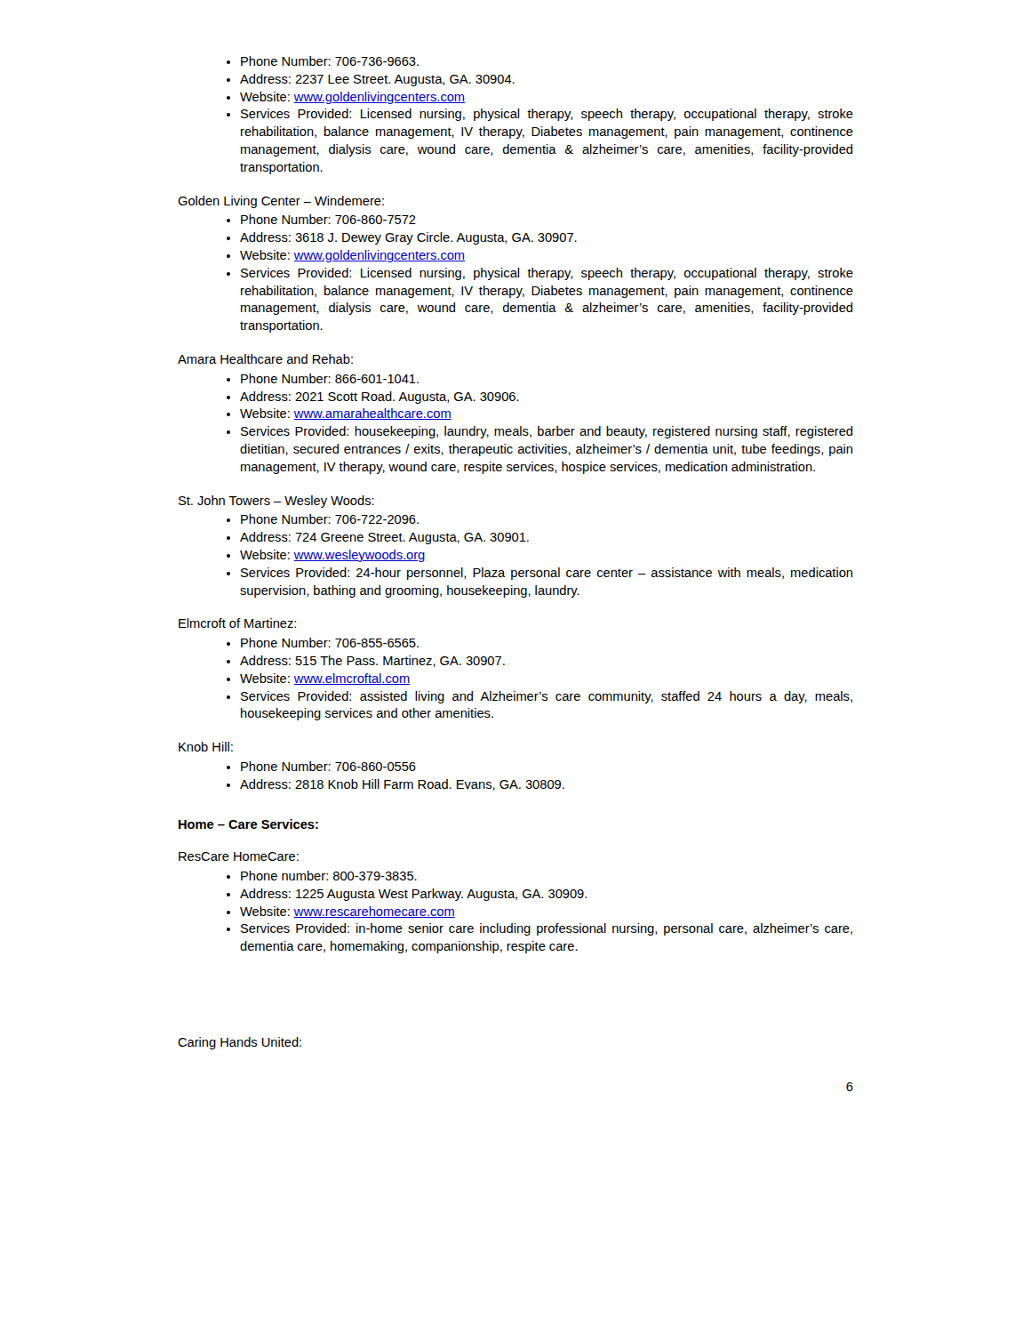Phone Number: 706-736-9663.
Address: 2237 Lee Street. Augusta, GA. 30904.
Website: www.goldenlivingcenters.com
Services Provided: Licensed nursing, physical therapy, speech therapy, occupational therapy, stroke rehabilitation, balance management, IV therapy, Diabetes management, pain management, continence management, dialysis care, wound care, dementia & alzheimer’s care, amenities, facility-provided transportation.
Golden Living Center – Windemere:
Phone Number: 706-860-7572
Address: 3618 J. Dewey Gray Circle. Augusta, GA. 30907.
Website: www.goldenlivingcenters.com
Services Provided: Licensed nursing, physical therapy, speech therapy, occupational therapy, stroke rehabilitation, balance management, IV therapy, Diabetes management, pain management, continence management, dialysis care, wound care, dementia & alzheimer’s care, amenities, facility-provided transportation.
Amara Healthcare and Rehab:
Phone Number: 866-601-1041.
Address: 2021 Scott Road. Augusta, GA. 30906.
Website: www.amarahealthcare.com
Services Provided: housekeeping, laundry, meals, barber and beauty, registered nursing staff, registered dietitian, secured entrances / exits, therapeutic activities, alzheimer’s / dementia unit, tube feedings, pain management, IV therapy, wound care, respite services, hospice services, medication administration.
St. John Towers – Wesley Woods:
Phone Number: 706-722-2096.
Address: 724 Greene Street. Augusta, GA. 30901.
Website: www.wesleywoods.org
Services Provided: 24-hour personnel, Plaza personal care center – assistance with meals, medication supervision, bathing and grooming, housekeeping, laundry.
Elmcroft of Martinez:
Phone Number: 706-855-6565.
Address: 515 The Pass. Martinez, GA. 30907.
Website: www.elmcroftal.com
Services Provided: assisted living and Alzheimer’s care community, staffed 24 hours a day, meals, housekeeping services and other amenities.
Knob Hill:
Phone Number: 706-860-0556
Address: 2818 Knob Hill Farm Road. Evans, GA. 30809.
Home – Care Services:
ResCare HomeCare:
Phone number: 800-379-3835.
Address: 1225 Augusta West Parkway. Augusta, GA. 30909.
Website: www.rescarehomecare.com
Services Provided: in-home senior care including professional nursing, personal care, alzheimer’s care, dementia care, homemaking, companionship, respite care.
Caring Hands United:
6